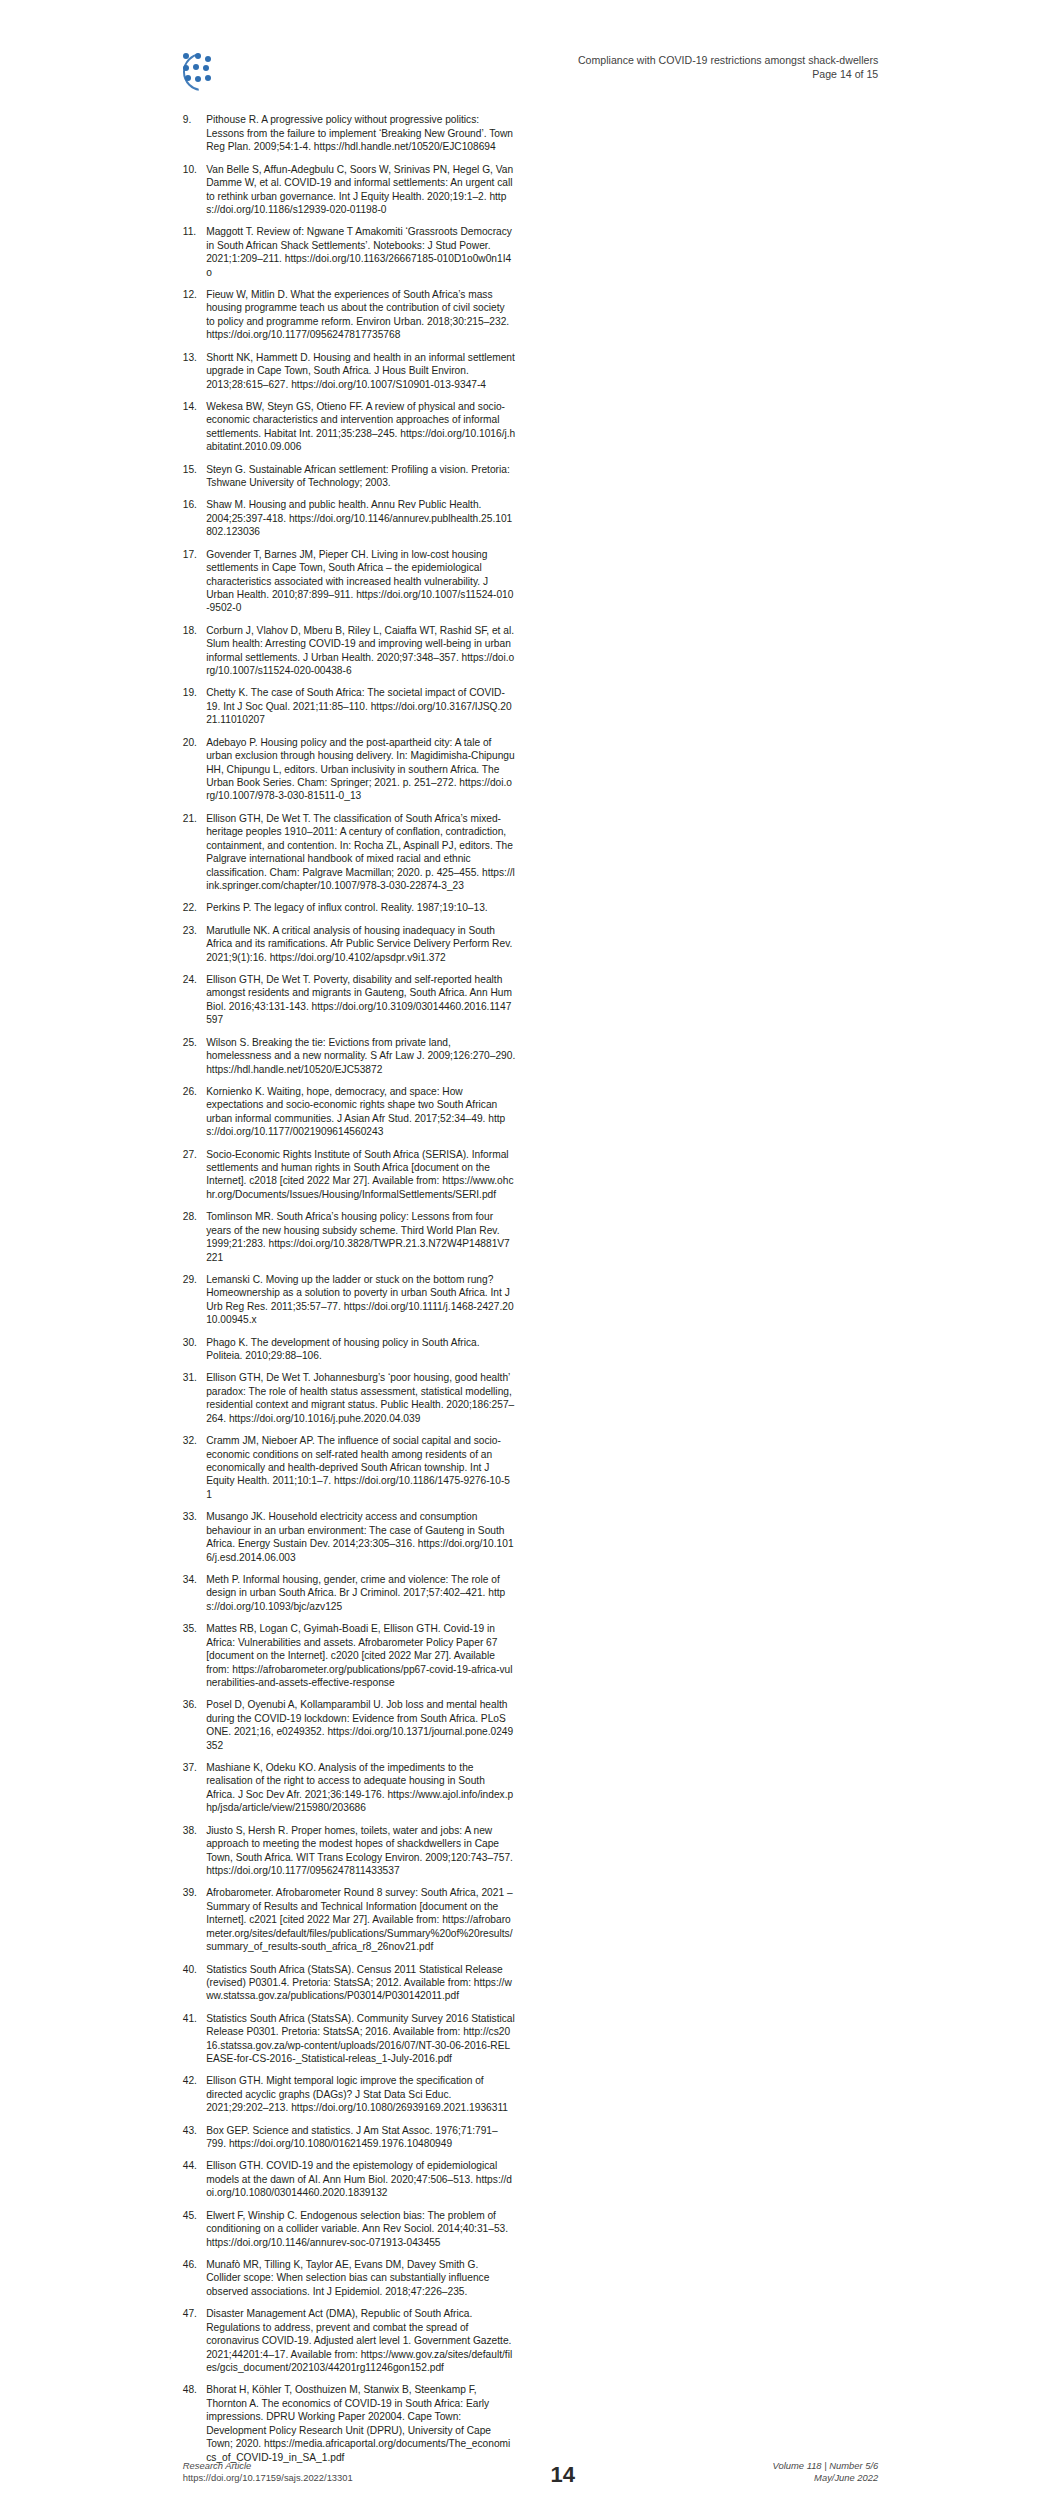Compliance with COVID-19 restrictions amongst shack-dwellers Page 14 of 15
9. Pithouse R. A progressive policy without progressive politics: Lessons from the failure to implement ‘Breaking New Ground’. Town Reg Plan. 2009;54:1-4. https://hdl.handle.net/10520/EJC108694
10. Van Belle S, Affun-Adegbulu C, Soors W, Srinivas PN, Hegel G, Van Damme W, et al. COVID-19 and informal settlements: An urgent call to rethink urban governance. Int J Equity Health. 2020;19:1–2. https://doi.org/10.1186/s12939-020-01198-0
11. Maggott T. Review of: Ngwane T Amakomiti ‘Grassroots Democracy in South African Shack Settlements’. Notebooks: J Stud Power. 2021;1:209–211. https://doi.org/10.1163/26667185-010D1o0w0n1I4o
12. Fieuw W, Mitlin D. What the experiences of South Africa’s mass housing programme teach us about the contribution of civil society to policy and programme reform. Environ Urban. 2018;30:215–232. https://doi.org/10.1177/0956247817735768
13. Shortt NK, Hammett D. Housing and health in an informal settlement upgrade in Cape Town, South Africa. J Hous Built Environ. 2013;28:615–627. https://doi.org/10.1007/S10901-013-9347-4
14. Wekesa BW, Steyn GS, Otieno FF. A review of physical and socio-economic characteristics and intervention approaches of informal settlements. Habitat Int. 2011;35:238–245. https://doi.org/10.1016/j.habitatint.2010.09.006
15. Steyn G. Sustainable African settlement: Profiling a vision. Pretoria: Tshwane University of Technology; 2003.
16. Shaw M. Housing and public health. Annu Rev Public Health. 2004;25:397-418. https://doi.org/10.1146/annurev.publhealth.25.101802.123036
17. Govender T, Barnes JM, Pieper CH. Living in low-cost housing settlements in Cape Town, South Africa – the epidemiological characteristics associated with increased health vulnerability. J Urban Health. 2010;87:899–911. https://doi.org/10.1007/s11524-010-9502-0
18. Corburn J, Vlahov D, Mberu B, Riley L, Caiaffa WT, Rashid SF, et al. Slum health: Arresting COVID-19 and improving well-being in urban informal settlements. J Urban Health. 2020;97:348–357. https://doi.org/10.1007/s11524-020-00438-6
19. Chetty K. The case of South Africa: The societal impact of COVID-19. Int J Soc Qual. 2021;11:85–110. https://doi.org/10.3167/IJSQ.2021.11010207
20. Adebayo P. Housing policy and the post-apartheid city: A tale of urban exclusion through housing delivery. In: Magidimisha-Chipungu HH, Chipungu L, editors. Urban inclusivity in southern Africa. The Urban Book Series. Cham: Springer; 2021. p. 251–272. https://doi.org/10.1007/978-3-030-81511-0_13
21. Ellison GTH, De Wet T. The classification of South Africa’s mixed-heritage peoples 1910–2011: A century of conflation, contradiction, containment, and contention. In: Rocha ZL, Aspinall PJ, editors. The Palgrave international handbook of mixed racial and ethnic classification. Cham: Palgrave Macmillan; 2020. p. 425–455. https://link.springer.com/chapter/10.1007/978-3-030-22874-3_23
22. Perkins P. The legacy of influx control. Reality. 1987;19:10–13.
23. Marutlulle NK. A critical analysis of housing inadequacy in South Africa and its ramifications. Afr Public Service Delivery Perform Rev. 2021;9(1):16. https://doi.org/10.4102/apsdpr.v9i1.372
24. Ellison GTH, De Wet T. Poverty, disability and self-reported health amongst residents and migrants in Gauteng, South Africa. Ann Hum Biol. 2016;43:131-143. https://doi.org/10.3109/03014460.2016.1147597
25. Wilson S. Breaking the tie: Evictions from private land, homelessness and a new normality. S Afr Law J. 2009;126:270–290. https://hdl.handle.net/10520/EJC53872
26. Kornienko K. Waiting, hope, democracy, and space: How expectations and socio-economic rights shape two South African urban informal communities. J Asian Afr Stud. 2017;52:34–49. https://doi.org/10.1177/0021909614560243
27. Socio-Economic Rights Institute of South Africa (SERISA). Informal settlements and human rights in South Africa [document on the Internet]. c2018 [cited 2022 Mar 27]. Available from: https://www.ohchr.org/Documents/Issues/Housing/InformalSettlements/SERI.pdf
28. Tomlinson MR. South Africa’s housing policy: Lessons from four years of the new housing subsidy scheme. Third World Plan Rev. 1999;21:283. https://doi.org/10.3828/TWPR.21.3.N72W4P14881V7221
29. Lemanski C. Moving up the ladder or stuck on the bottom rung? Homeownership as a solution to poverty in urban South Africa. Int J Urb Reg Res. 2011;35:57–77. https://doi.org/10.1111/j.1468-2427.2010.00945.x
30. Phago K. The development of housing policy in South Africa. Politeia. 2010;29:88–106.
31. Ellison GTH, De Wet T. Johannesburg’s ‘poor housing, good health’ paradox: The role of health status assessment, statistical modelling, residential context and migrant status. Public Health. 2020;186:257–264. https://doi.org/10.1016/j.puhe.2020.04.039
32. Cramm JM, Nieboer AP. The influence of social capital and socio-economic conditions on self-rated health among residents of an economically and health-deprived South African township. Int J Equity Health. 2011;10:1–7. https://doi.org/10.1186/1475-9276-10-51
33. Musango JK. Household electricity access and consumption behaviour in an urban environment: The case of Gauteng in South Africa. Energy Sustain Dev. 2014;23:305–316. https://doi.org/10.1016/j.esd.2014.06.003
34. Meth P. Informal housing, gender, crime and violence: The role of design in urban South Africa. Br J Criminol. 2017;57:402–421. https://doi.org/10.1093/bjc/azv125
35. Mattes RB, Logan C, Gyimah-Boadi E, Ellison GTH. Covid-19 in Africa: Vulnerabilities and assets. Afrobarometer Policy Paper 67 [document on the Internet]. c2020 [cited 2022 Mar 27]. Available from: https://afrobarometer.org/publications/pp67-covid-19-africa-vulnerabilities-and-assets-effective-response
36. Posel D, Oyenubi A, Kollamparambil U. Job loss and mental health during the COVID-19 lockdown: Evidence from South Africa. PLoS ONE. 2021;16, e0249352. https://doi.org/10.1371/journal.pone.0249352
37. Mashiane K, Odeku KO. Analysis of the impediments to the realisation of the right to access to adequate housing in South Africa. J Soc Dev Afr. 2021;36:149-176. https://www.ajol.info/index.php/jsda/article/view/215980/203686
38. Jiusto S, Hersh R. Proper homes, toilets, water and jobs: A new approach to meeting the modest hopes of shackdwellers in Cape Town, South Africa. WIT Trans Ecology Environ. 2009;120:743–757. https://doi.org/10.1177/0956247811433537
39. Afrobarometer. Afrobarometer Round 8 survey: South Africa, 2021 – Summary of Results and Technical Information [document on the Internet]. c2021 [cited 2022 Mar 27]. Available from: https://afrobarometer.org/sites/default/files/publications/Summary%20of%20results/summary_of_results-south_africa_r8_26nov21.pdf
40. Statistics South Africa (StatsSA). Census 2011 Statistical Release (revised) P0301.4. Pretoria: StatsSA; 2012. Available from: https://www.statssa.gov.za/publications/P03014/P030142011.pdf
41. Statistics South Africa (StatsSA). Community Survey 2016 Statistical Release P0301. Pretoria: StatsSA; 2016. Available from: http://cs2016.statssa.gov.za/wp-content/uploads/2016/07/NT-30-06-2016-RELEASE-for-CS-2016-_Statistical-releas_1-July-2016.pdf
42. Ellison GTH. Might temporal logic improve the specification of directed acyclic graphs (DAGs)? J Stat Data Sci Educ. 2021;29:202–213. https://doi.org/10.1080/26939169.2021.1936311
43. Box GEP. Science and statistics. J Am Stat Assoc. 1976;71:791–799. https://doi.org/10.1080/01621459.1976.10480949
44. Ellison GTH. COVID-19 and the epistemology of epidemiological models at the dawn of AI. Ann Hum Biol. 2020;47:506–513. https://doi.org/10.1080/03014460.2020.1839132
45. Elwert F, Winship C. Endogenous selection bias: The problem of conditioning on a collider variable. Ann Rev Sociol. 2014;40:31–53. https://doi.org/10.1146/annurev-soc-071913-043455
46. Munafò MR, Tilling K, Taylor AE, Evans DM, Davey Smith G. Collider scope: When selection bias can substantially influence observed associations. Int J Epidemiol. 2018;47:226–235.
47. Disaster Management Act (DMA), Republic of South Africa. Regulations to address, prevent and combat the spread of coronavirus COVID-19. Adjusted alert level 1. Government Gazette. 2021;44201:4–17. Available from: https://www.gov.za/sites/default/files/gcis_document/202103/44201rg11246gon152.pdf
48. Bhorat H, Köhler T, Oosthuizen M, Stanwix B, Steenkamp F, Thornton A. The economics of COVID-19 in South Africa: Early impressions. DPRU Working Paper 202004. Cape Town: Development Policy Research Unit (DPRU), University of Cape Town; 2020. https://media.africaportal.org/documents/The_economics_of_COVID-19_in_SA_1.pdf
Research Article
https://doi.org/10.17159/sajs.2022/13301
14
Volume 118 | Number 5/6
May/June 2022